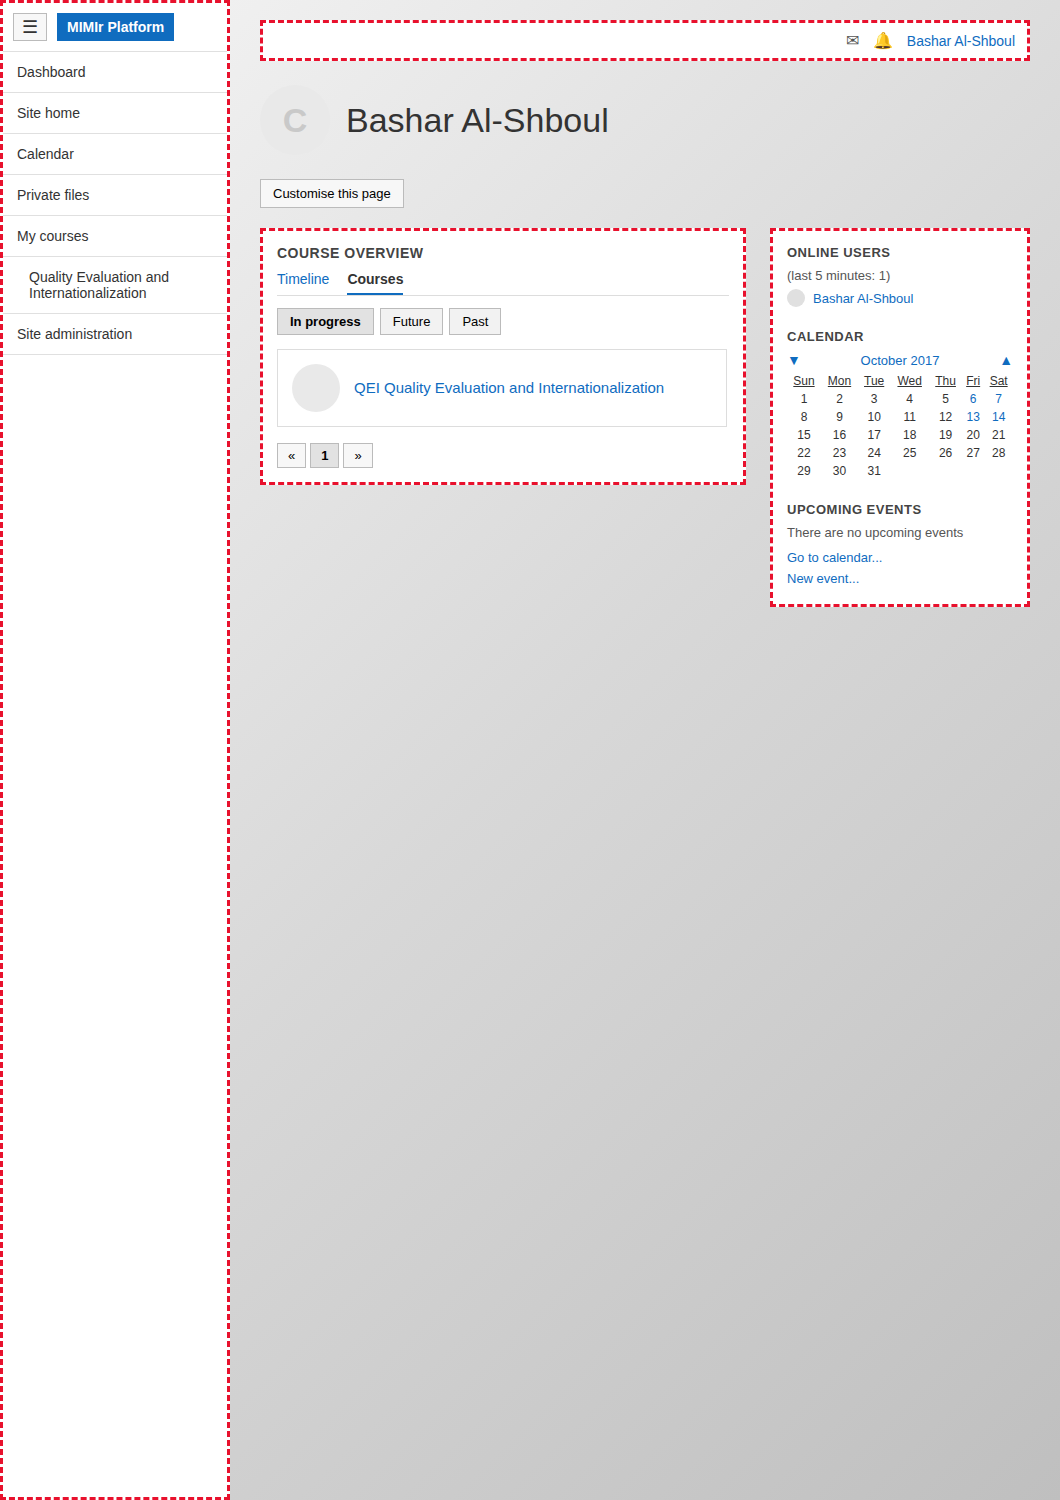☰ MIMIr Platform
Dashboard
Site home
Calendar
Private files
My courses
Quality Evaluation and Internationalization
Site administration
✉ 🔔 Bashar Al-Shboul
C
Bashar Al-Shboul
Customise this page
Course overview
Timeline Courses
In progress Future Past
QEI Quality Evaluation and Internationalization
« 1 »
Online users
(last 5 minutes: 1)
Bashar Al-Shboul
Calendar
▼ October 2017 ▲
| Sun | Mon | Tue | Wed | Thu | Fri | Sat |
| --- | --- | --- | --- | --- | --- | --- |
| 1 | 2 | 3 | 4 | 5 | 6 | 7 |
| 8 | 9 | 10 | 11 | 12 | 13 | 14 |
| 15 | 16 | 17 | 18 | 19 | 20 | 21 |
| 22 | 23 | 24 | 25 | 26 | 27 | 28 |
| 29 | 30 | 31 | | | | |
Upcoming events
There are no upcoming events
Go to calendar... New event...